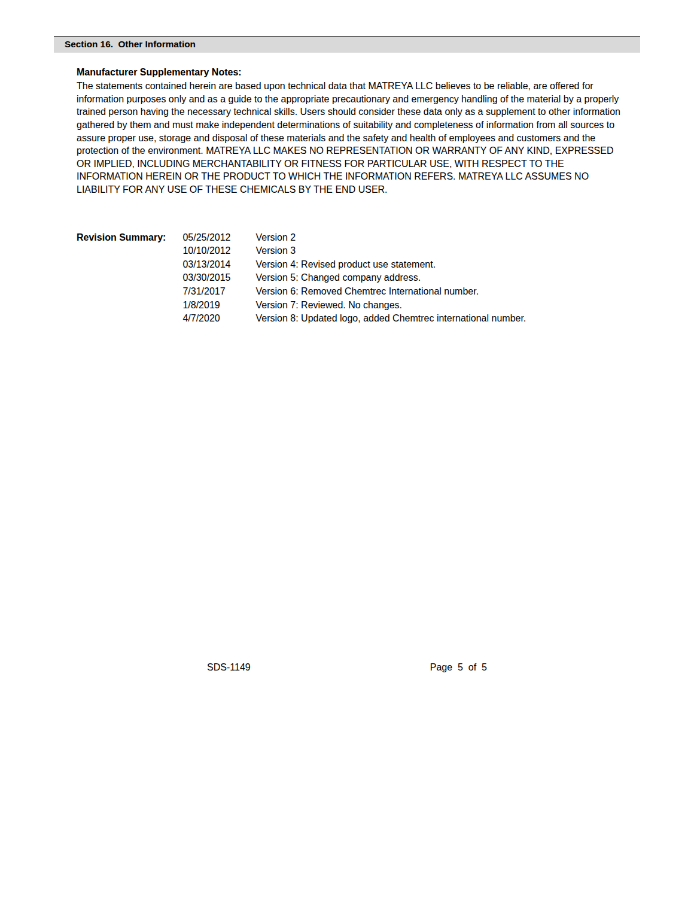Section 16. Other Information
Manufacturer Supplementary Notes:
The statements contained herein are based upon technical data that MATREYA LLC believes to be reliable, are offered for information purposes only and as a guide to the appropriate precautionary and emergency handling of the material by a properly trained person having the necessary technical skills. Users should consider these data only as a supplement to other information gathered by them and must make independent determinations of suitability and completeness of information from all sources to assure proper use, storage and disposal of these materials and the safety and health of employees and customers and the protection of the environment. MATREYA LLC MAKES NO REPRESENTATION OR WARRANTY OF ANY KIND, EXPRESSED OR IMPLIED, INCLUDING MERCHANTABILITY OR FITNESS FOR PARTICULAR USE, WITH RESPECT TO THE INFORMATION HEREIN OR THE PRODUCT TO WHICH THE INFORMATION REFERS. MATREYA LLC ASSUMES NO LIABILITY FOR ANY USE OF THESE CHEMICALS BY THE END USER.
Revision Summary:
| 05/25/2012 | Version 2 |
| 10/10/2012 | Version 3 |
| 03/13/2014 | Version 4: Revised product use statement. |
| 03/30/2015 | Version 5: Changed company address. |
| 7/31/2017 | Version 6: Removed Chemtrec International number. |
| 1/8/2019 | Version 7: Reviewed. No changes. |
| 4/7/2020 | Version 8: Updated logo, added Chemtrec international number. |
SDS-1149 Page 5 of 5